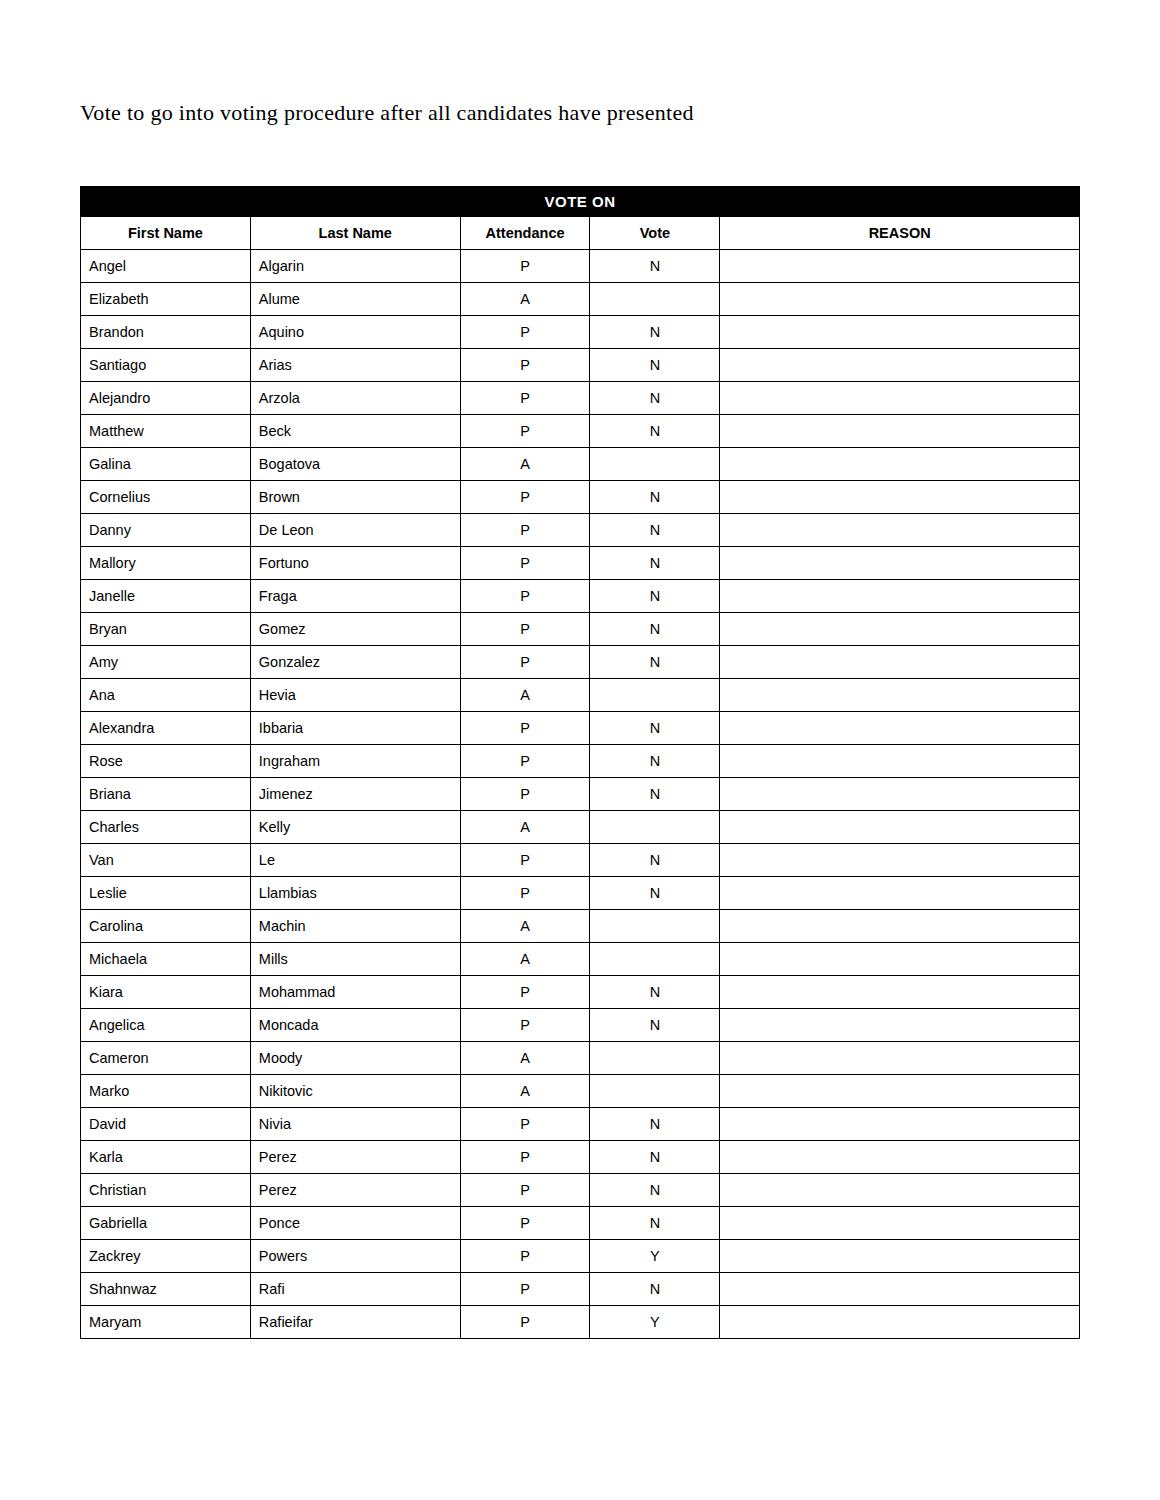Vote to go into voting procedure after all candidates have presented
VOTE ON
| First Name | Last Name | Attendance | Vote | REASON |
| --- | --- | --- | --- | --- |
| Angel | Algarin | P | N | |
| Elizabeth | Alume | A | | |
| Brandon | Aquino | P | N | |
| Santiago | Arias | P | N | |
| Alejandro | Arzola | P | N | |
| Matthew | Beck | P | N | |
| Galina | Bogatova | A | | |
| Cornelius | Brown | P | N | |
| Danny | De Leon | P | N | |
| Mallory | Fortuno | P | N | |
| Janelle | Fraga | P | N | |
| Bryan | Gomez | P | N | |
| Amy | Gonzalez | P | N | |
| Ana | Hevia | A | | |
| Alexandra | Ibbaria | P | N | |
| Rose | Ingraham | P | N | |
| Briana | Jimenez | P | N | |
| Charles | Kelly | A | | |
| Van | Le | P | N | |
| Leslie | Llambias | P | N | |
| Carolina | Machin | A | | |
| Michaela | Mills | A | | |
| Kiara | Mohammad | P | N | |
| Angelica | Moncada | P | N | |
| Cameron | Moody | A | | |
| Marko | Nikitovic | A | | |
| David | Nivia | P | N | |
| Karla | Perez | P | N | |
| Christian | Perez | P | N | |
| Gabriella | Ponce | P | N | |
| Zackrey | Powers | P | Y | |
| Shahnwaz | Rafi | P | N | |
| Maryam | Rafieifar | P | Y | |